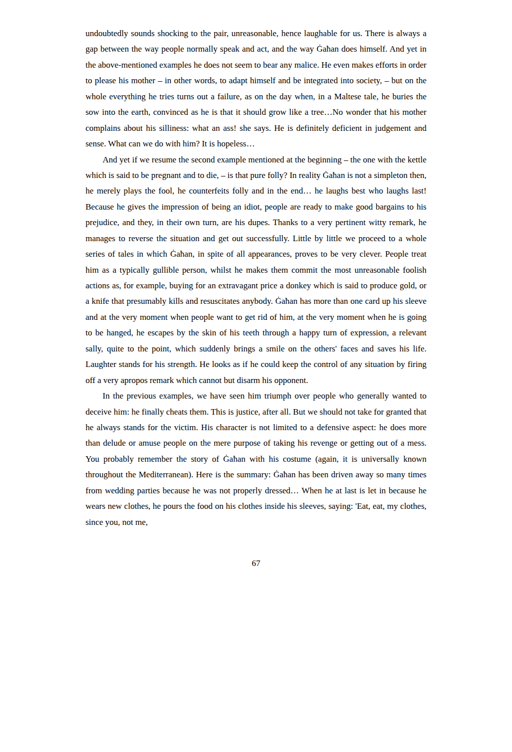undoubtedly sounds shocking to the pair, unreasonable, hence laughable for us. There is always a gap between the way people normally speak and act, and the way Ġaħan does himself. And yet in the above-mentioned examples he does not seem to bear any malice. He even makes efforts in order to please his mother – in other words, to adapt himself and be integrated into society, – but on the whole everything he tries turns out a failure, as on the day when, in a Maltese tale, he buries the sow into the earth, convinced as he is that it should grow like a tree…No wonder that his mother complains about his silliness: what an ass! she says. He is definitely deficient in judgement and sense. What can we do with him? It is hopeless…
And yet if we resume the second example mentioned at the beginning – the one with the kettle which is said to be pregnant and to die, – is that pure folly? In reality Ġaħan is not a simpleton then, he merely plays the fool, he counterfeits folly and in the end… he laughs best who laughs last! Because he gives the impression of being an idiot, people are ready to make good bargains to his prejudice, and they, in their own turn, are his dupes. Thanks to a very pertinent witty remark, he manages to reverse the situation and get out successfully. Little by little we proceed to a whole series of tales in which Ġaħan, in spite of all appearances, proves to be very clever. People treat him as a typically gullible person, whilst he makes them commit the most unreasonable foolish actions as, for example, buying for an extravagant price a donkey which is said to produce gold, or a knife that presumably kills and resuscitates anybody. Ġaħan has more than one card up his sleeve and at the very moment when people want to get rid of him, at the very moment when he is going to be hanged, he escapes by the skin of his teeth through a happy turn of expression, a relevant sally, quite to the point, which suddenly brings a smile on the others' faces and saves his life. Laughter stands for his strength. He looks as if he could keep the control of any situation by firing off a very apropos remark which cannot but disarm his opponent.
In the previous examples, we have seen him triumph over people who generally wanted to deceive him: he finally cheats them. This is justice, after all. But we should not take for granted that he always stands for the victim. His character is not limited to a defensive aspect: he does more than delude or amuse people on the mere purpose of taking his revenge or getting out of a mess. You probably remember the story of Ġaħan with his costume (again, it is universally known throughout the Mediterranean). Here is the summary: Ġaħan has been driven away so many times from wedding parties because he was not properly dressed… When he at last is let in because he wears new clothes, he pours the food on his clothes inside his sleeves, saying: 'Eat, eat, my clothes, since you, not me,
67